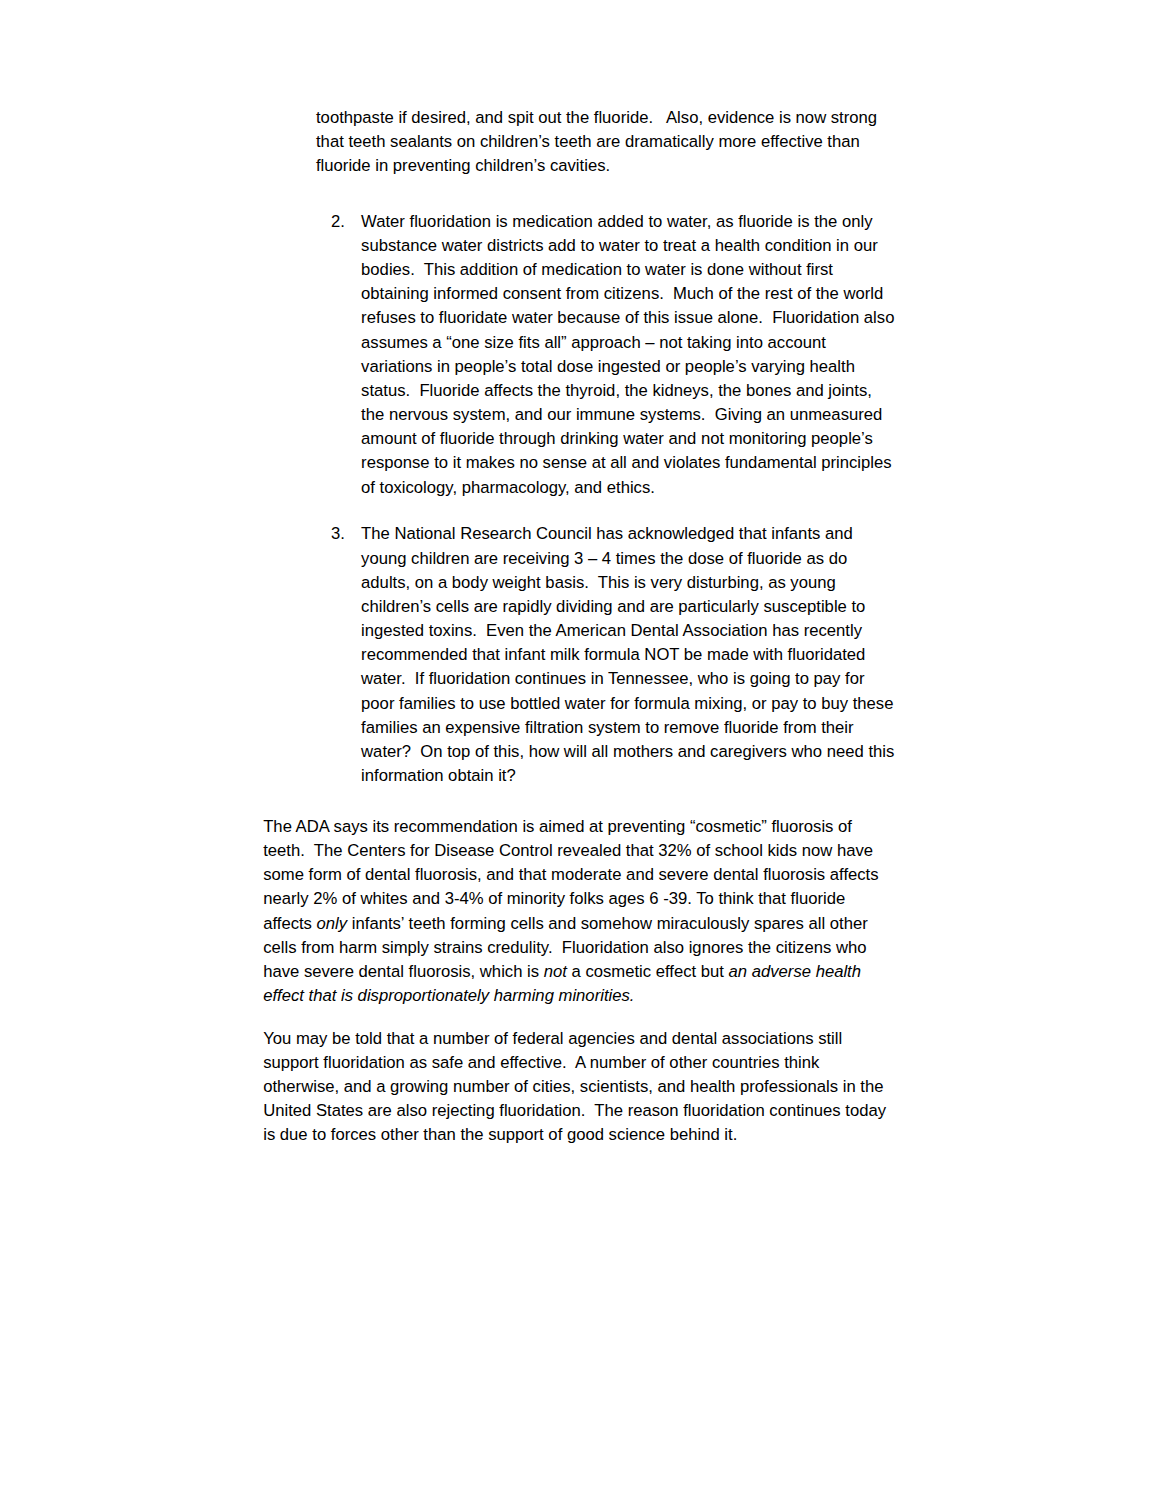toothpaste if desired, and spit out the fluoride. Also, evidence is now strong that teeth sealants on children’s teeth are dramatically more effective than fluoride in preventing children’s cavities.
Water fluoridation is medication added to water, as fluoride is the only substance water districts add to water to treat a health condition in our bodies. This addition of medication to water is done without first obtaining informed consent from citizens. Much of the rest of the world refuses to fluoridate water because of this issue alone. Fluoridation also assumes a “one size fits all” approach – not taking into account variations in people’s total dose ingested or people’s varying health status. Fluoride affects the thyroid, the kidneys, the bones and joints, the nervous system, and our immune systems. Giving an unmeasured amount of fluoride through drinking water and not monitoring people’s response to it makes no sense at all and violates fundamental principles of toxicology, pharmacology, and ethics.
The National Research Council has acknowledged that infants and young children are receiving 3 – 4 times the dose of fluoride as do adults, on a body weight basis. This is very disturbing, as young children’s cells are rapidly dividing and are particularly susceptible to ingested toxins. Even the American Dental Association has recently recommended that infant milk formula NOT be made with fluoridated water. If fluoridation continues in Tennessee, who is going to pay for poor families to use bottled water for formula mixing, or pay to buy these families an expensive filtration system to remove fluoride from their water? On top of this, how will all mothers and caregivers who need this information obtain it?
The ADA says its recommendation is aimed at preventing “cosmetic” fluorosis of teeth. The Centers for Disease Control revealed that 32% of school kids now have some form of dental fluorosis, and that moderate and severe dental fluorosis affects nearly 2% of whites and 3-4% of minority folks ages 6 -39. To think that fluoride affects only infants’ teeth forming cells and somehow miraculously spares all other cells from harm simply strains credulity. Fluoridation also ignores the citizens who have severe dental fluorosis, which is not a cosmetic effect but an adverse health effect that is disproportionately harming minorities.
You may be told that a number of federal agencies and dental associations still support fluoridation as safe and effective. A number of other countries think otherwise, and a growing number of cities, scientists, and health professionals in the United States are also rejecting fluoridation. The reason fluoridation continues today is due to forces other than the support of good science behind it.